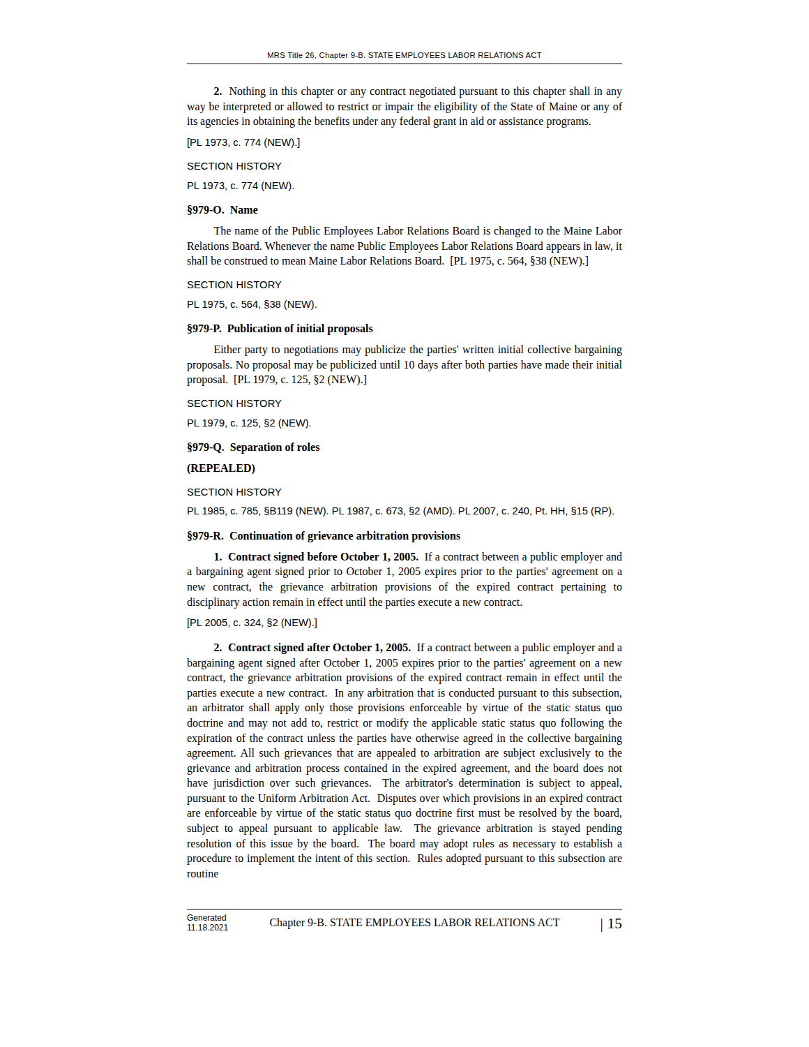MRS Title 26, Chapter 9-B. STATE EMPLOYEES LABOR RELATIONS ACT
2. Nothing in this chapter or any contract negotiated pursuant to this chapter shall in any way be interpreted or allowed to restrict or impair the eligibility of the State of Maine or any of its agencies in obtaining the benefits under any federal grant in aid or assistance programs.
[PL 1973, c. 774 (NEW).]
SECTION HISTORY
PL 1973, c. 774 (NEW).
§979-O. Name
The name of the Public Employees Labor Relations Board is changed to the Maine Labor Relations Board. Whenever the name Public Employees Labor Relations Board appears in law, it shall be construed to mean Maine Labor Relations Board. [PL 1975, c. 564, §38 (NEW).]
SECTION HISTORY
PL 1975, c. 564, §38 (NEW).
§979-P. Publication of initial proposals
Either party to negotiations may publicize the parties' written initial collective bargaining proposals. No proposal may be publicized until 10 days after both parties have made their initial proposal. [PL 1979, c. 125, §2 (NEW).]
SECTION HISTORY
PL 1979, c. 125, §2 (NEW).
§979-Q. Separation of roles
(REPEALED)
SECTION HISTORY
PL 1985, c. 785, §B119 (NEW). PL 1987, c. 673, §2 (AMD). PL 2007, c. 240, Pt. HH, §15 (RP).
§979-R. Continuation of grievance arbitration provisions
1. Contract signed before October 1, 2005. If a contract between a public employer and a bargaining agent signed prior to October 1, 2005 expires prior to the parties' agreement on a new contract, the grievance arbitration provisions of the expired contract pertaining to disciplinary action remain in effect until the parties execute a new contract.
[PL 2005, c. 324, §2 (NEW).]
2. Contract signed after October 1, 2005. If a contract between a public employer and a bargaining agent signed after October 1, 2005 expires prior to the parties' agreement on a new contract, the grievance arbitration provisions of the expired contract remain in effect until the parties execute a new contract. In any arbitration that is conducted pursuant to this subsection, an arbitrator shall apply only those provisions enforceable by virtue of the static status quo doctrine and may not add to, restrict or modify the applicable static status quo following the expiration of the contract unless the parties have otherwise agreed in the collective bargaining agreement. All such grievances that are appealed to arbitration are subject exclusively to the grievance and arbitration process contained in the expired agreement, and the board does not have jurisdiction over such grievances. The arbitrator's determination is subject to appeal, pursuant to the Uniform Arbitration Act. Disputes over which provisions in an expired contract are enforceable by virtue of the static status quo doctrine first must be resolved by the board, subject to appeal pursuant to applicable law. The grievance arbitration is stayed pending resolution of this issue by the board. The board may adopt rules as necessary to establish a procedure to implement the intent of this section. Rules adopted pursuant to this subsection are routine
Generated
11.18.2021
Chapter 9-B. STATE EMPLOYEES LABOR RELATIONS ACT
|15